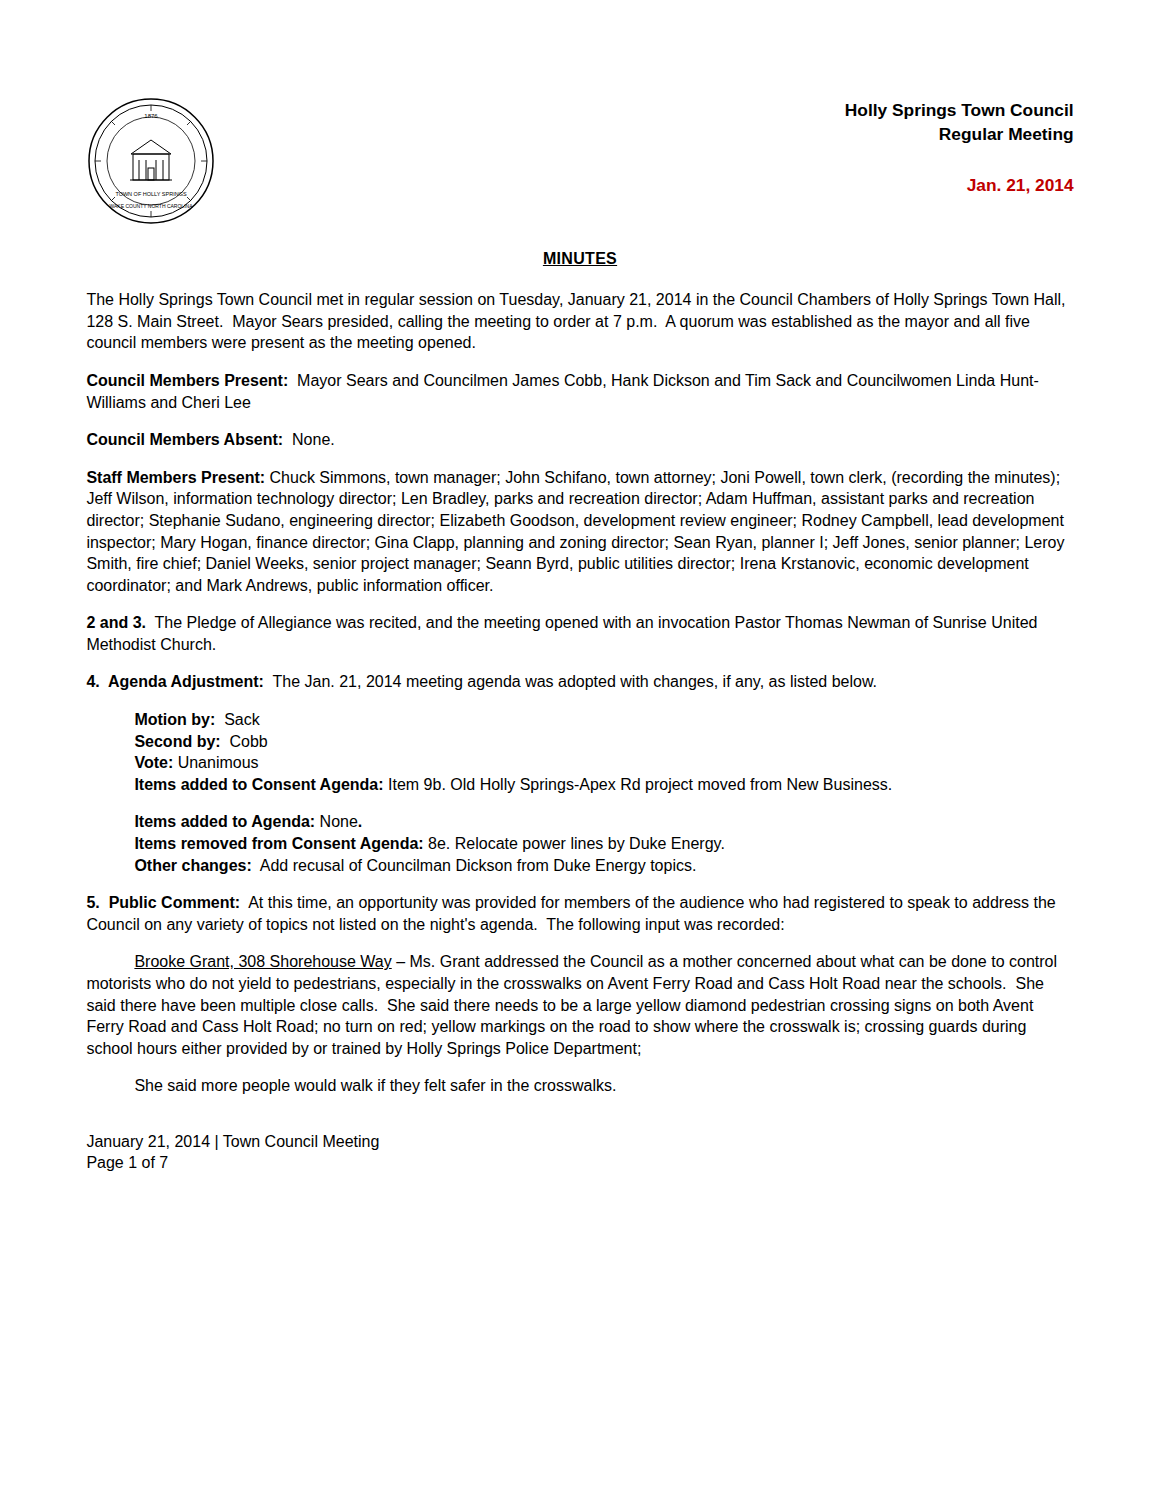1876 TOWN OF HOLLY SPRINGS WAKE COUNTY NORTH CAROLINA
Holly Springs Town Council
Regular Meeting
Jan. 21, 2014
MINUTES
The Holly Springs Town Council met in regular session on Tuesday, January 21, 2014 in the Council Chambers of Holly Springs Town Hall, 128 S. Main Street. Mayor Sears presided, calling the meeting to order at 7 p.m. A quorum was established as the mayor and all five council members were present as the meeting opened.
Council Members Present: Mayor Sears and Councilmen James Cobb, Hank Dickson and Tim Sack and Councilwomen Linda Hunt-Williams and Cheri Lee
Council Members Absent: None.
Staff Members Present: Chuck Simmons, town manager; John Schifano, town attorney; Joni Powell, town clerk, (recording the minutes); Jeff Wilson, information technology director; Len Bradley, parks and recreation director; Adam Huffman, assistant parks and recreation director; Stephanie Sudano, engineering director; Elizabeth Goodson, development review engineer; Rodney Campbell, lead development inspector; Mary Hogan, finance director; Gina Clapp, planning and zoning director; Sean Ryan, planner I; Jeff Jones, senior planner; Leroy Smith, fire chief; Daniel Weeks, senior project manager; Seann Byrd, public utilities director; Irena Krstanovic, economic development coordinator; and Mark Andrews, public information officer.
2 and 3. The Pledge of Allegiance was recited, and the meeting opened with an invocation Pastor Thomas Newman of Sunrise United Methodist Church.
4. Agenda Adjustment: The Jan. 21, 2014 meeting agenda was adopted with changes, if any, as listed below.
Motion by: Sack
Second by: Cobb
Vote: Unanimous
Items added to Consent Agenda: Item 9b. Old Holly Springs-Apex Rd project moved from New Business.
Items added to Agenda: None.
Items removed from Consent Agenda: 8e. Relocate power lines by Duke Energy.
Other changes: Add recusal of Councilman Dickson from Duke Energy topics.
5. Public Comment: At this time, an opportunity was provided for members of the audience who had registered to speak to address the Council on any variety of topics not listed on the night's agenda. The following input was recorded:
Brooke Grant, 308 Shorehouse Way – Ms. Grant addressed the Council as a mother concerned about what can be done to control motorists who do not yield to pedestrians, especially in the crosswalks on Avent Ferry Road and Cass Holt Road near the schools. She said there have been multiple close calls. She said there needs to be a large yellow diamond pedestrian crossing signs on both Avent Ferry Road and Cass Holt Road; no turn on red; yellow markings on the road to show where the crosswalk is; crossing guards during school hours either provided by or trained by Holly Springs Police Department;
She said more people would walk if they felt safer in the crosswalks.
January 21, 2014 | Town Council Meeting
Page 1 of 7